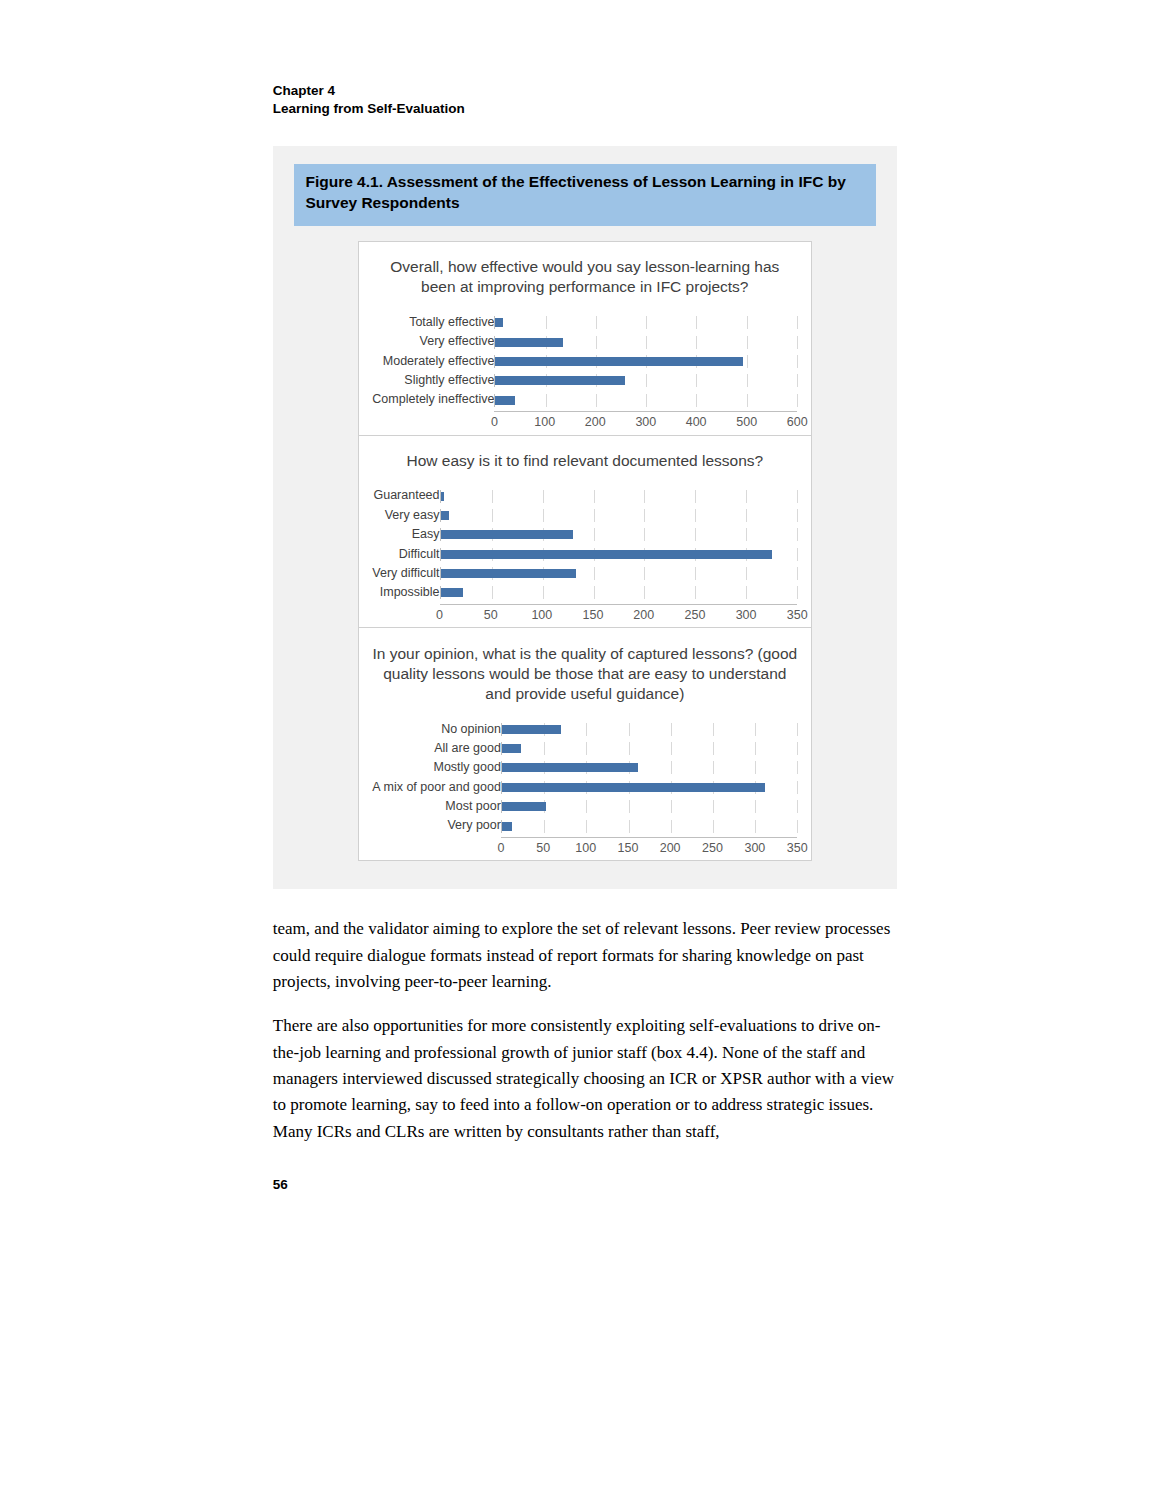Chapter 4
Learning from Self-Evaluation
Figure 4.1. Assessment of the Effectiveness of Lesson Learning in IFC by Survey Respondents
Overall, how effective would you say lesson-learning has been at improving performance in IFC projects?
| Totally effective | |
| Very effective | |
| Moderately effective | |
| Slightly effective | |
| Completely ineffective | |
| | 0 100 200 300 400 500 600 |
How easy is it to find relevant documented lessons?
| Guaranteed | |
| Very easy | |
| Easy | |
| Difficult | |
| Very difficult | |
| Impossible | |
| | 0 50 100 150 200 250 300 350 |
In your opinion, what is the quality of captured lessons? (good quality lessons would be those that are easy to understand and provide useful guidance)
| No opinion | |
| All are good | |
| Mostly good | |
| A mix of poor and good | |
| Most poor | |
| Very poor | |
| | 0 50 100 150 200 250 300 350 |
team, and the validator aiming to explore the set of relevant lessons. Peer review processes could require dialogue formats instead of report formats for sharing knowledge on past projects, involving peer-to-peer learning.
There are also opportunities for more consistently exploiting self-evaluations to drive on-the-job learning and professional growth of junior staff (box 4.4). None of the staff and managers interviewed discussed strategically choosing an ICR or XPSR author with a view to promote learning, say to feed into a follow-on operation or to address strategic issues. Many ICRs and CLRs are written by consultants rather than staff,
56